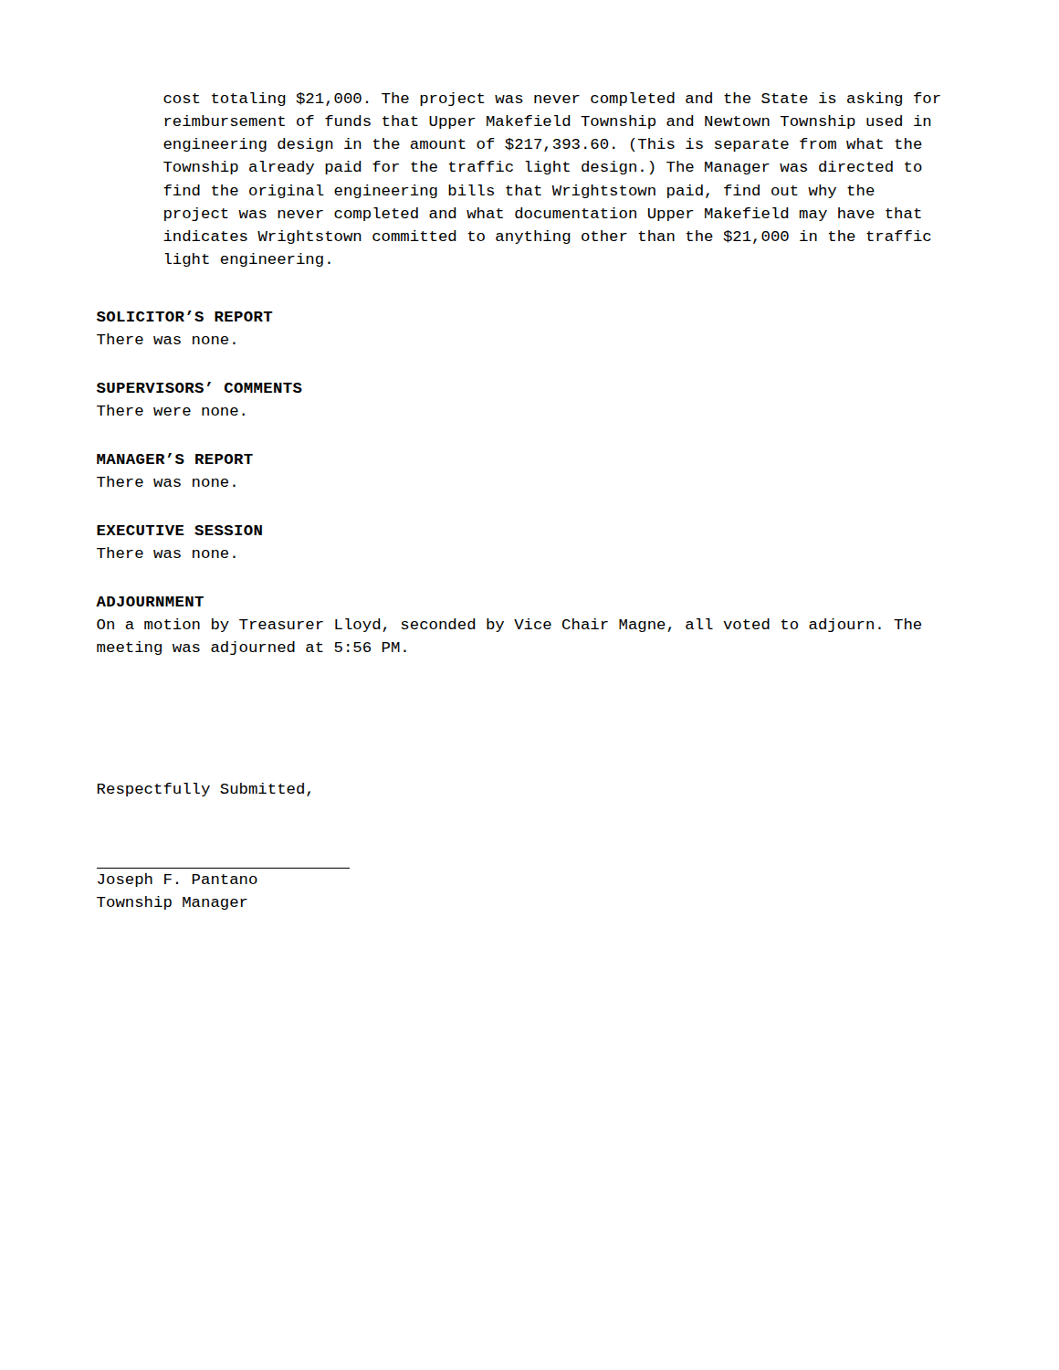cost totaling $21,000. The project was never completed and the State is asking for reimbursement of funds that Upper Makefield Township and Newtown Township used in engineering design in the amount of $217,393.60. (This is separate from what the Township already paid for the traffic light design.) The Manager was directed to find the original engineering bills that Wrightstown paid, find out why the project was never completed and what documentation Upper Makefield may have that indicates Wrightstown committed to anything other than the $21,000 in the traffic light engineering.
SOLICITOR’S REPORT
There was none.
SUPERVISORS’ COMMENTS
There were none.
MANAGER’S REPORT
There was none.
EXECUTIVE SESSION
There was none.
ADJOURNMENT
On a motion by Treasurer Lloyd, seconded by Vice Chair Magne, all voted to adjourn. The meeting was adjourned at 5:56 PM.
Respectfully Submitted,
Joseph F. Pantano
Township Manager